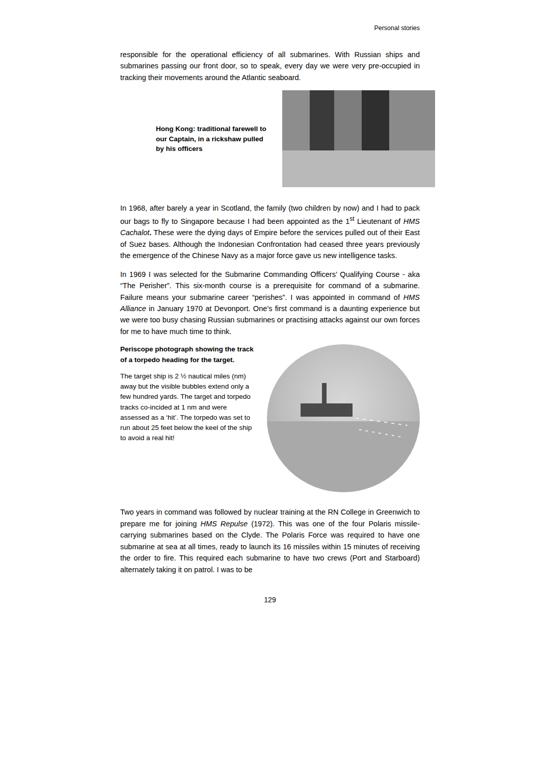Personal stories
responsible for the operational efficiency of all submarines. With Russian ships and submarines passing our front door, so to speak, every day we were very pre-occupied in tracking their movements around the Atlantic seaboard.
Hong Kong: traditional farewell to our Captain, in a rickshaw pulled by his officers
In 1968, after barely a year in Scotland, the family (two children by now) and I had to pack our bags to fly to Singapore because I had been appointed as the 1st Lieutenant of HMS Cachalot. These were the dying days of Empire before the services pulled out of their East of Suez bases. Although the Indonesian Confrontation had ceased three years previously the emergence of the Chinese Navy as a major force gave us new intelligence tasks.
In 1969 I was selected for the Submarine Commanding Officers’ Qualifying Course - aka “The Perisher”. This six-month course is a prerequisite for command of a submarine. Failure means your submarine career “perishes”. I was appointed in command of HMS Alliance in January 1970 at Devonport. One’s first command is a daunting experience but we were too busy chasing Russian submarines or practising attacks against our own forces for me to have much time to think.
Periscope photograph showing the track of a torpedo heading for the target. The target ship is 2 ½ nautical miles (nm) away but the visible bubbles extend only a few hundred yards. The target and torpedo tracks co-incided at 1 nm and were assessed as a ‘hit’. The torpedo was set to run about 25 feet below the keel of the ship to avoid a real hit!
Two years in command was followed by nuclear training at the RN College in Greenwich to prepare me for joining HMS Repulse (1972). This was one of the four Polaris missile-carrying submarines based on the Clyde. The Polaris Force was required to have one submarine at sea at all times, ready to launch its 16 missiles within 15 minutes of receiving the order to fire. This required each submarine to have two crews (Port and Starboard) alternately taking it on patrol. I was to be
129